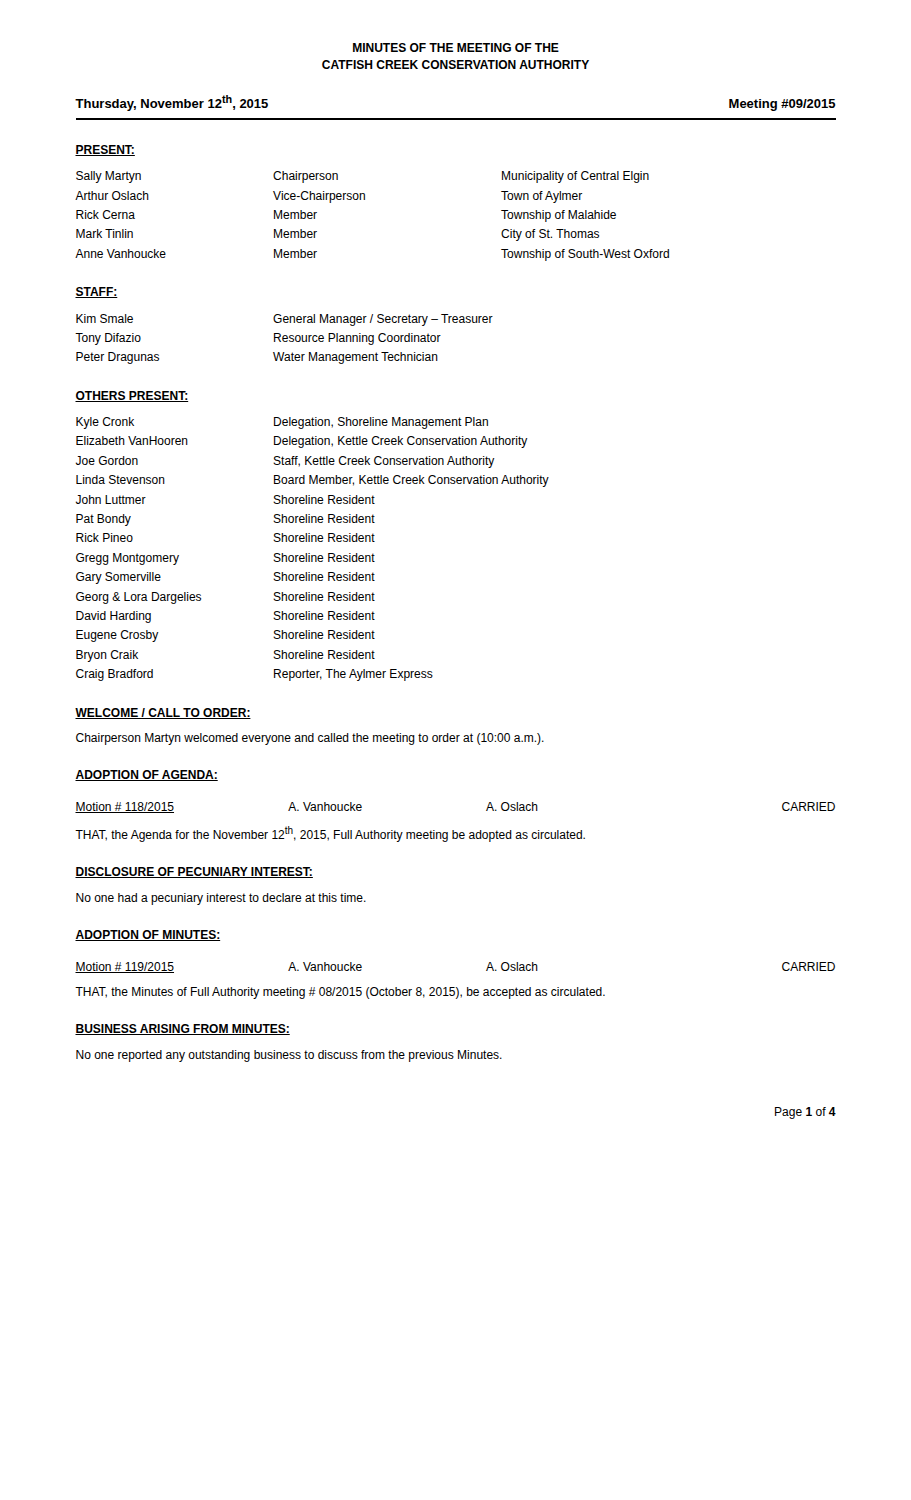MINUTES OF THE MEETING OF THE
CATFISH CREEK CONSERVATION AUTHORITY
Thursday, November 12th, 2015 Meeting #09/2015
PRESENT:
| Sally Martyn | Chairperson | Municipality of Central Elgin |
| Arthur Oslach | Vice-Chairperson | Town of Aylmer |
| Rick Cerna | Member | Township of Malahide |
| Mark Tinlin | Member | City of St. Thomas |
| Anne Vanhoucke | Member | Township of South-West Oxford |
STAFF:
| Kim Smale | General Manager / Secretary – Treasurer |
| Tony Difazio | Resource Planning Coordinator |
| Peter Dragunas | Water Management Technician |
OTHERS PRESENT:
| Kyle Cronk | Delegation, Shoreline Management Plan |
| Elizabeth VanHooren | Delegation, Kettle Creek Conservation Authority |
| Joe Gordon | Staff, Kettle Creek Conservation Authority |
| Linda Stevenson | Board Member, Kettle Creek Conservation Authority |
| John Luttmer | Shoreline Resident |
| Pat Bondy | Shoreline Resident |
| Rick Pineo | Shoreline Resident |
| Gregg Montgomery | Shoreline Resident |
| Gary Somerville | Shoreline Resident |
| Georg & Lora Dargelies | Shoreline Resident |
| David Harding | Shoreline Resident |
| Eugene Crosby | Shoreline Resident |
| Bryon Craik | Shoreline Resident |
| Craig Bradford | Reporter, The Aylmer Express |
WELCOME / CALL TO ORDER:
Chairperson Martyn welcomed everyone and called the meeting to order at (10:00 a.m.).
ADOPTION OF AGENDA:
Motion # 118/2015 A. Vanhoucke A. Oslach CARRIED
THAT, the Agenda for the November 12th, 2015, Full Authority meeting be adopted as circulated.
DISCLOSURE OF PECUNIARY INTEREST:
No one had a pecuniary interest to declare at this time.
ADOPTION OF MINUTES:
Motion # 119/2015 A. Vanhoucke A. Oslach CARRIED
THAT, the Minutes of Full Authority meeting # 08/2015 (October 8, 2015), be accepted as circulated.
BUSINESS ARISING FROM MINUTES:
No one reported any outstanding business to discuss from the previous Minutes.
Page 1 of 4